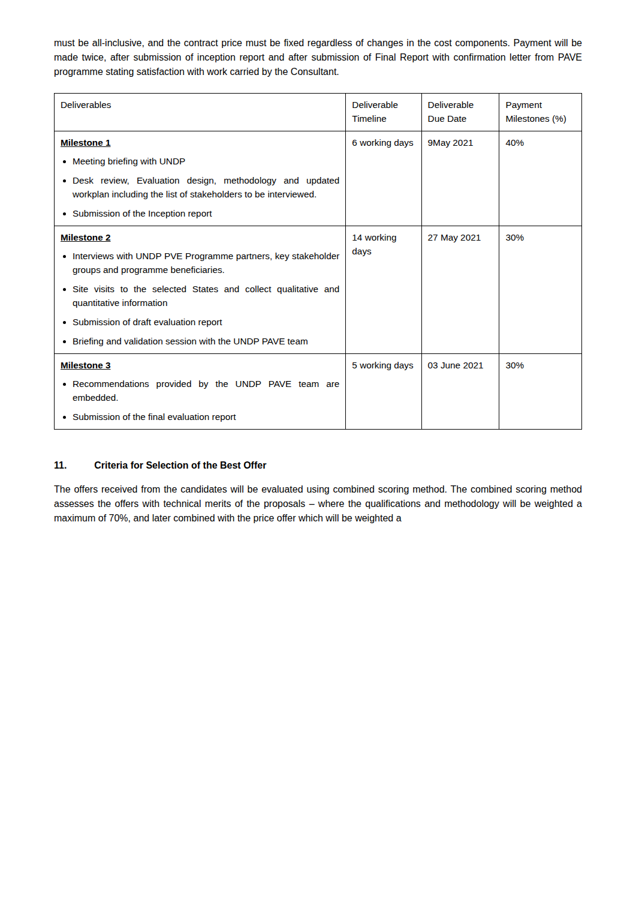must be all-inclusive, and the contract price must be fixed regardless of changes in the cost components. Payment will be made twice, after submission of inception report and after submission of Final Report with confirmation letter from PAVE programme stating satisfaction with work carried by the Consultant.
| Deliverables | Deliverable Timeline | Deliverable Due Date | Payment Milestones (%) |
| --- | --- | --- | --- |
| Milestone 1 Meeting briefing with UNDP Desk review, Evaluation design, methodology and updated workplan including the list of stakeholders to be interviewed. Submission of the Inception report | 6 working days | 9May 2021 | 40% |
| Milestone 2 Interviews with UNDP PVE Programme partners, key stakeholder groups and programme beneficiaries. Site visits to the selected States and collect qualitative and quantitative information Submission of draft evaluation report Briefing and validation session with the UNDP PAVE team | 14 working days | 27 May 2021 | 30% |
| Milestone 3 Recommendations provided by the UNDP PAVE team are embedded. Submission of the final evaluation report | 5 working days | 03 June 2021 | 30% |
11. Criteria for Selection of the Best Offer
The offers received from the candidates will be evaluated using combined scoring method. The combined scoring method assesses the offers with technical merits of the proposals – where the qualifications and methodology will be weighted a maximum of 70%, and later combined with the price offer which will be weighted a